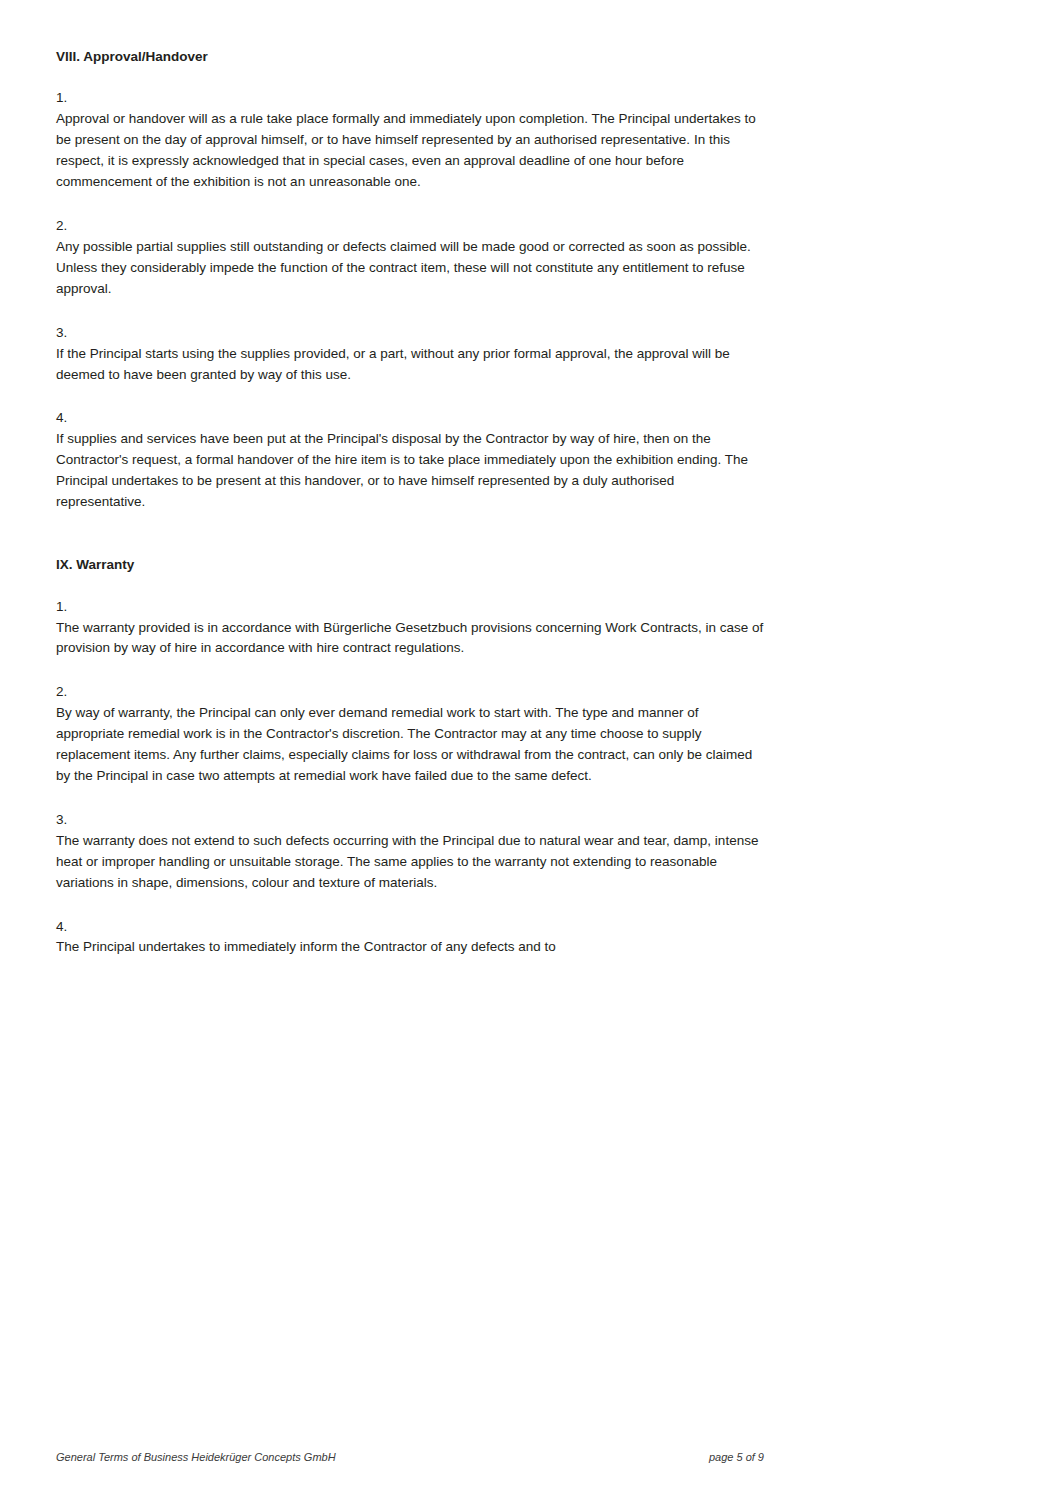VIII. Approval/Handover
1.
Approval or handover will as a rule take place formally and immediately upon completion. The Principal undertakes to be present on the day of approval himself, or to have himself represented by an authorised representative. In this respect, it is expressly acknowledged that in special cases, even an approval deadline of one hour before commencement of the exhibition is not an unreasonable one.
2.
Any possible partial supplies still outstanding or defects claimed will be made good or corrected as soon as possible. Unless they considerably impede the function of the contract item, these will not constitute any entitlement to refuse approval.
3.
If the Principal starts using the supplies provided, or a part, without any prior formal approval, the approval will be deemed to have been granted by way of this use.
4.
If supplies and services have been put at the Principal's disposal by the Contractor by way of hire, then on the Contractor's request, a formal handover of the hire item is to take place immediately upon the exhibition ending. The Principal undertakes to be present at this handover, or to have himself represented by a duly authorised representative.
IX. Warranty
1.
The warranty provided is in accordance with Bürgerliche Gesetzbuch provisions concerning Work Contracts, in case of provision by way of hire in accordance with hire contract regulations.
2.
By way of warranty, the Principal can only ever demand remedial work to start with. The type and manner of appropriate remedial work is in the Contractor's discretion. The Contractor may at any time choose to supply replacement items. Any further claims, especially claims for loss or withdrawal from the contract, can only be claimed by the Principal in case two attempts at remedial work have failed due to the same defect.
3.
The warranty does not extend to such defects occurring with the Principal due to natural wear and tear, damp, intense heat or improper handling or unsuitable storage. The same applies to the warranty not extending to reasonable variations in shape, dimensions, colour and texture of materials.
4.
The Principal undertakes to immediately inform the Contractor of any defects and to
General Terms of Business Heidekrüger Concepts GmbH page 5 of 9